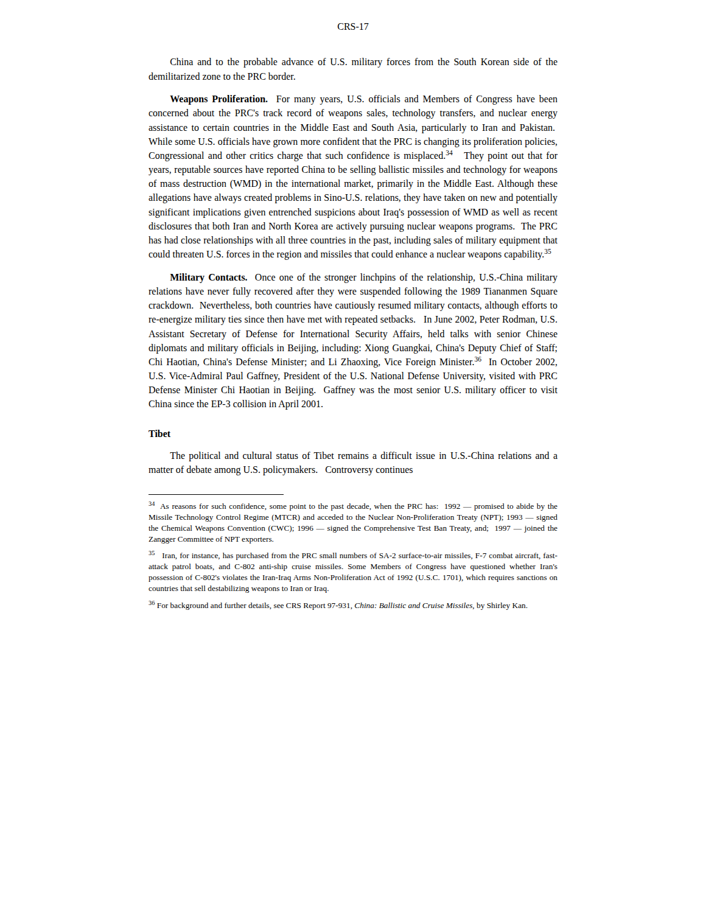CRS-17
China and to the probable advance of U.S. military forces from the South Korean side of the demilitarized zone to the PRC border.
Weapons Proliferation. For many years, U.S. officials and Members of Congress have been concerned about the PRC's track record of weapons sales, technology transfers, and nuclear energy assistance to certain countries in the Middle East and South Asia, particularly to Iran and Pakistan. While some U.S. officials have grown more confident that the PRC is changing its proliferation policies, Congressional and other critics charge that such confidence is misplaced.34 They point out that for years, reputable sources have reported China to be selling ballistic missiles and technology for weapons of mass destruction (WMD) in the international market, primarily in the Middle East. Although these allegations have always created problems in Sino-U.S. relations, they have taken on new and potentially significant implications given entrenched suspicions about Iraq's possession of WMD as well as recent disclosures that both Iran and North Korea are actively pursuing nuclear weapons programs. The PRC has had close relationships with all three countries in the past, including sales of military equipment that could threaten U.S. forces in the region and missiles that could enhance a nuclear weapons capability.35
Military Contacts. Once one of the stronger linchpins of the relationship, U.S.-China military relations have never fully recovered after they were suspended following the 1989 Tiananmen Square crackdown. Nevertheless, both countries have cautiously resumed military contacts, although efforts to re-energize military ties since then have met with repeated setbacks. In June 2002, Peter Rodman, U.S. Assistant Secretary of Defense for International Security Affairs, held talks with senior Chinese diplomats and military officials in Beijing, including: Xiong Guangkai, China's Deputy Chief of Staff; Chi Haotian, China's Defense Minister; and Li Zhaoxing, Vice Foreign Minister.36 In October 2002, U.S. Vice-Admiral Paul Gaffney, President of the U.S. National Defense University, visited with PRC Defense Minister Chi Haotian in Beijing. Gaffney was the most senior U.S. military officer to visit China since the EP-3 collision in April 2001.
Tibet
The political and cultural status of Tibet remains a difficult issue in U.S.-China relations and a matter of debate among U.S. policymakers. Controversy continues
34 As reasons for such confidence, some point to the past decade, when the PRC has: 1992 — promised to abide by the Missile Technology Control Regime (MTCR) and acceded to the Nuclear Non-Proliferation Treaty (NPT); 1993 — signed the Chemical Weapons Convention (CWC); 1996 — signed the Comprehensive Test Ban Treaty, and; 1997 — joined the Zangger Committee of NPT exporters.
35 Iran, for instance, has purchased from the PRC small numbers of SA-2 surface-to-air missiles, F-7 combat aircraft, fast-attack patrol boats, and C-802 anti-ship cruise missiles. Some Members of Congress have questioned whether Iran's possession of C-802's violates the Iran-Iraq Arms Non-Proliferation Act of 1992 (U.S.C. 1701), which requires sanctions on countries that sell destabilizing weapons to Iran or Iraq.
36 For background and further details, see CRS Report 97-931, China: Ballistic and Cruise Missiles, by Shirley Kan.